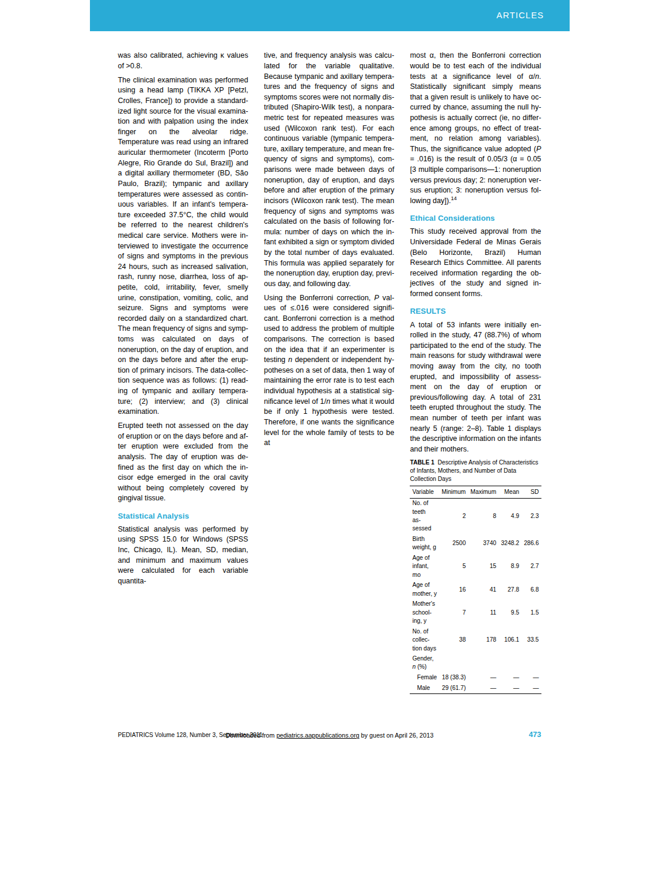ARTICLES
was also calibrated, achieving κ values of >0.8.
The clinical examination was performed using a head lamp (TIKKA XP [Petzl, Crolles, France]) to provide a standardized light source for the visual examination and with palpation using the index finger on the alveolar ridge. Temperature was read using an infrared auricular thermometer (Incoterm [Porto Alegre, Rio Grande do Sul, Brazil]) and a digital axillary thermometer (BD, São Paulo, Brazil); tympanic and axillary temperatures were assessed as continuous variables. If an infant's temperature exceeded 37.5°C, the child would be referred to the nearest children's medical care service. Mothers were interviewed to investigate the occurrence of signs and symptoms in the previous 24 hours, such as increased salivation, rash, runny nose, diarrhea, loss of appetite, cold, irritability, fever, smelly urine, constipation, vomiting, colic, and seizure. Signs and symptoms were recorded daily on a standardized chart. The mean frequency of signs and symptoms was calculated on days of noneruption, on the day of eruption, and on the days before and after the eruption of primary incisors. The data-collection sequence was as follows: (1) reading of tympanic and axillary temperature; (2) interview; and (3) clinical examination.
Erupted teeth not assessed on the day of eruption or on the days before and after eruption were excluded from the analysis. The day of eruption was defined as the first day on which the incisor edge emerged in the oral cavity without being completely covered by gingival tissue.
Statistical Analysis
Statistical analysis was performed by using SPSS 15.0 for Windows (SPSS Inc, Chicago, IL). Mean, SD, median, and minimum and maximum values were calculated for each variable quantita-
tive, and frequency analysis was calculated for the variable qualitative. Because tympanic and axillary temperatures and the frequency of signs and symptoms scores were not normally distributed (Shapiro-Wilk test), a nonparametric test for repeated measures was used (Wilcoxon rank test). For each continuous variable (tympanic temperature, axillary temperature, and mean frequency of signs and symptoms), comparisons were made between days of noneruption, day of eruption, and days before and after eruption of the primary incisors (Wilcoxon rank test). The mean frequency of signs and symptoms was calculated on the basis of following formula: number of days on which the infant exhibited a sign or symptom divided by the total number of days evaluated. This formula was applied separately for the noneruption day, eruption day, previous day, and following day.
Using the Bonferroni correction, P values of ≤.016 were considered significant. Bonferroni correction is a method used to address the problem of multiple comparisons. The correction is based on the idea that if an experimenter is testing n dependent or independent hypotheses on a set of data, then 1 way of maintaining the error rate is to test each individual hypothesis at a statistical significance level of 1/n times what it would be if only 1 hypothesis were tested. Therefore, if one wants the significance level for the whole family of tests to be at
most α, then the Bonferroni correction would be to test each of the individual tests at a significance level of α/n. Statistically significant simply means that a given result is unlikely to have occurred by chance, assuming the null hypothesis is actually correct (ie, no difference among groups, no effect of treatment, no relation among variables). Thus, the significance value adopted (P = .016) is the result of 0.05/3 (α = 0.05 [3 multiple comparisons—1: noneruption versus previous day; 2: noneruption versus eruption; 3: noneruption versus following day]).14
Ethical Considerations
This study received approval from the Universidade Federal de Minas Gerais (Belo Horizonte, Brazil) Human Research Ethics Committee. All parents received information regarding the objectives of the study and signed informed consent forms.
RESULTS
A total of 53 infants were initially enrolled in the study, 47 (88.7%) of whom participated to the end of the study. The main reasons for study withdrawal were moving away from the city, no tooth erupted, and impossibility of assessment on the day of eruption or previous/following day. A total of 231 teeth erupted throughout the study. The mean number of teeth per infant was nearly 5 (range: 2–8). Table 1 displays the descriptive information on the infants and their mothers.
TABLE 1 Descriptive Analysis of Characteristics of Infants, Mothers, and Number of Data Collection Days
| Variable | Minimum | Maximum | Mean | SD |
| --- | --- | --- | --- | --- |
| No. of teeth assessed | 2 | 8 | 4.9 | 2.3 |
| Birth weight, g | 2500 | 3740 | 3248.2 | 286.6 |
| Age of infant, mo | 5 | 15 | 8.9 | 2.7 |
| Age of mother, y | 16 | 41 | 27.8 | 6.8 |
| Mother's schooling, y | 7 | 11 | 9.5 | 1.5 |
| No. of collection days | 38 | 178 | 106.1 | 33.5 |
| Gender, n (%) | | | | |
| Female | 18 (38.3) | — | — | — |
| Male | 29 (61.7) | — | — | — |
PEDIATRICS Volume 128, Number 3, September 2011 473
Downloaded from pediatrics.aappublications.org by guest on April 26, 2013